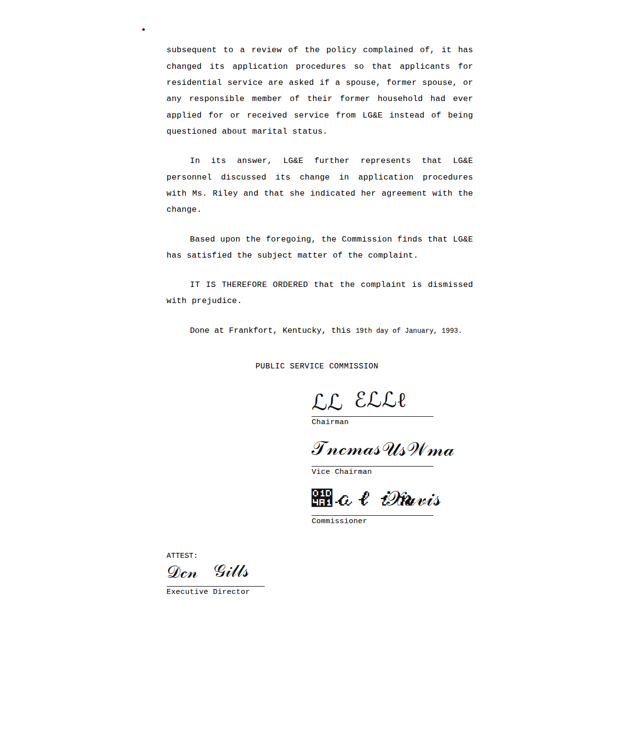•
subsequent to a review of the policy complained of, it has changed its application procedures so that applicants for residential service are asked if a spouse, former spouse, or any responsible member of their former household had ever applied for or received service from LG&E instead of being questioned about marital status.
In its answer, LG&E further represents that LG&E personnel discussed its change in application procedures with Ms. Riley and that she indicated her agreement with the change.
Based upon the foregoing, the Commission finds that LG&E has satisfied the subject matter of the complaint.
IT IS THEREFORE ORDERED that the complaint is dismissed with prejudice.
Done at Frankfort, Kentucky, this 19th day of January, 1993.
PUBLIC SERVICE COMMISSION
   ℒℒ ℰℒℒℓ
Chairman
𝒯𝓃𝒸𝓂𝒶𝓈 𝒰𝓈𝒲𝓂𝒶
Vice Chairman
𝒡𝒶𝓁𝒾𝓃 𝒳𝒶𝓋𝒾𝓈
Commissioner
ATTEST:
𝒟𝒸𝓃 𝒢𝒾𝓁𝓁𝓈
Executive Director